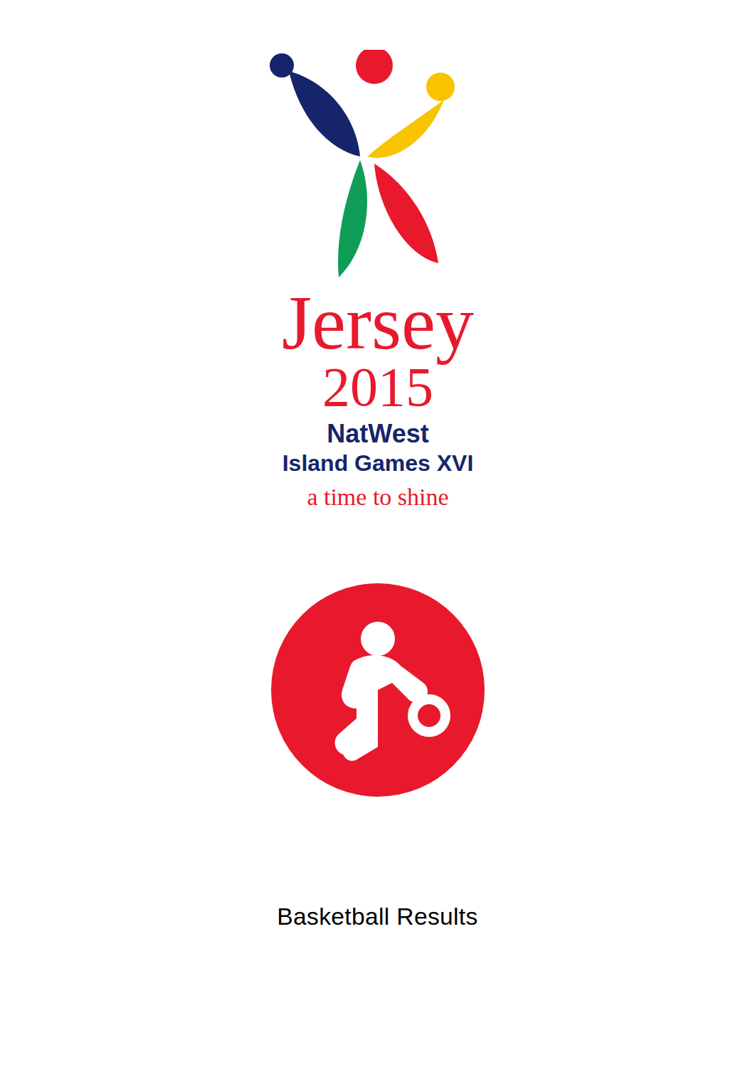Jersey 2015 NatWest Island Games XVI logo Jersey 2015 NatWest Island Games XVI a time to shine
Basketball
Basketball Results